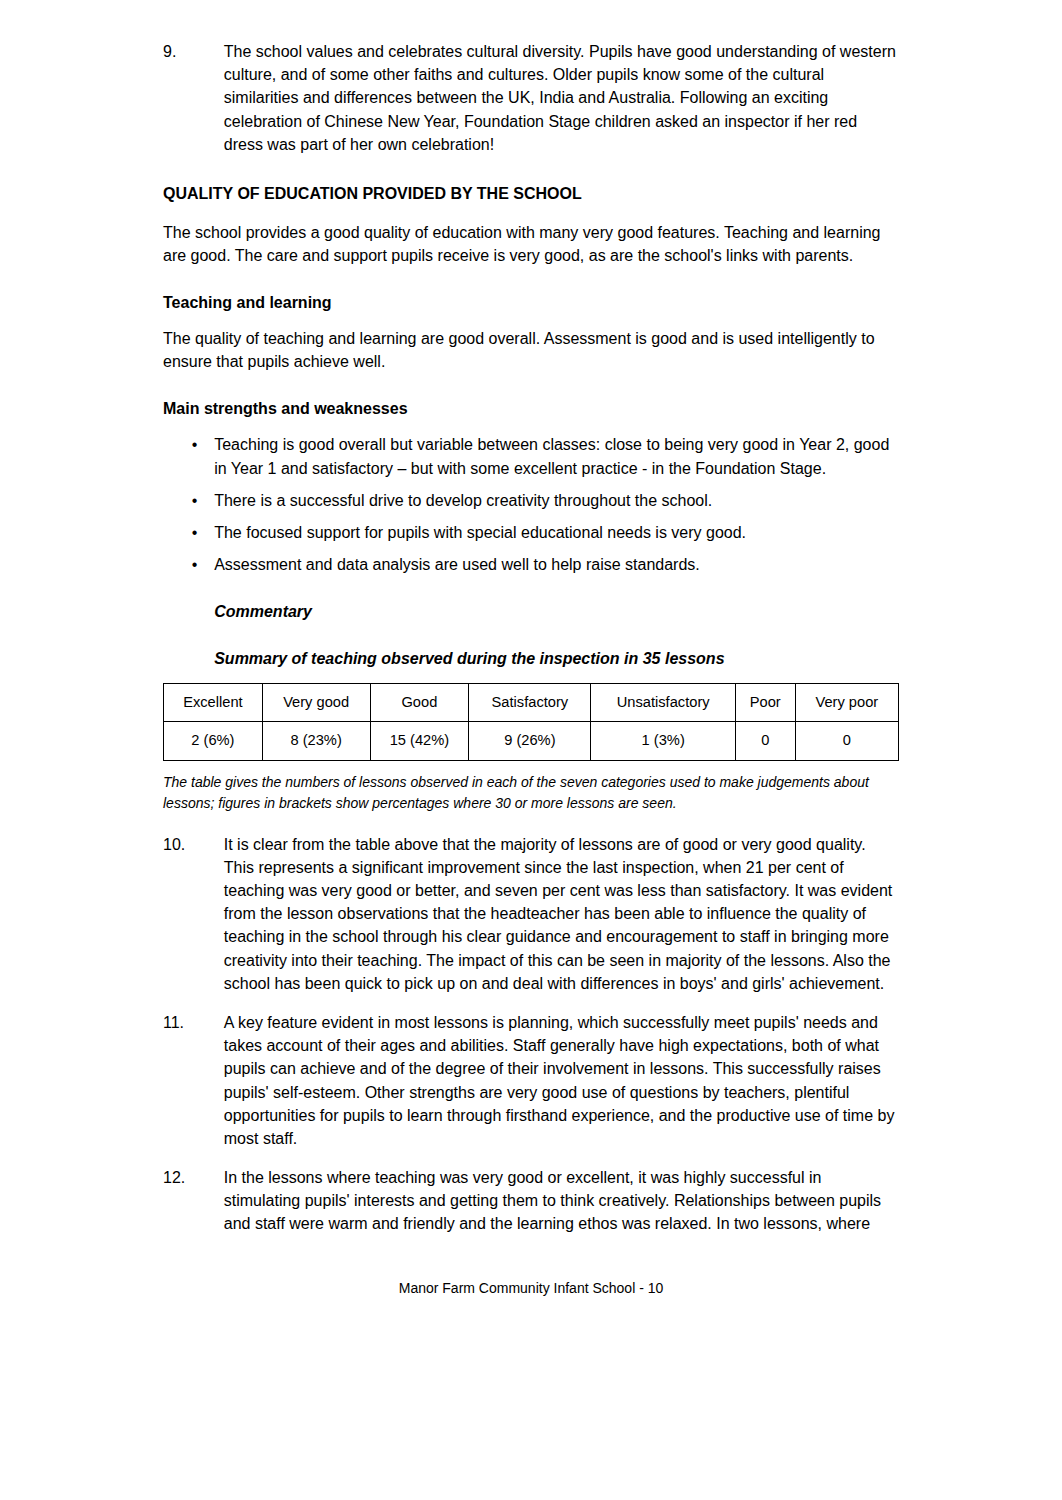9.
The school values and celebrates cultural diversity. Pupils have good understanding of western culture, and of some other faiths and cultures. Older pupils know some of the cultural similarities and differences between the UK, India and Australia. Following an exciting celebration of Chinese New Year, Foundation Stage children asked an inspector if her red dress was part of her own celebration!
QUALITY OF EDUCATION PROVIDED BY THE SCHOOL
The school provides a good quality of education with many very good features. Teaching and learning are good. The care and support pupils receive is very good, as are the school's links with parents.
Teaching and learning
The quality of teaching and learning are good overall. Assessment is good and is used intelligently to ensure that pupils achieve well.
Main strengths and weaknesses
Teaching is good overall but variable between classes: close to being very good in Year 2, good in Year 1 and satisfactory – but with some excellent practice - in the Foundation Stage.
There is a successful drive to develop creativity throughout the school.
The focused support for pupils with special educational needs is very good.
Assessment and data analysis are used well to help raise standards.
Commentary
Summary of teaching observed during the inspection in 35 lessons
| Excellent | Very good | Good | Satisfactory | Unsatisfactory | Poor | Very poor |
| --- | --- | --- | --- | --- | --- | --- |
| 2 (6%) | 8 (23%) | 15 (42%) | 9 (26%) | 1 (3%) | 0 | 0 |
The table gives the numbers of lessons observed in each of the seven categories used to make judgements about lessons; figures in brackets show percentages where 30 or more lessons are seen.
10.
It is clear from the table above that the majority of lessons are of good or very good quality. This represents a significant improvement since the last inspection, when 21 per cent of teaching was very good or better, and seven per cent was less than satisfactory. It was evident from the lesson observations that the headteacher has been able to influence the quality of teaching in the school through his clear guidance and encouragement to staff in bringing more creativity into their teaching. The impact of this can be seen in majority of the lessons. Also the school has been quick to pick up on and deal with differences in boys' and girls' achievement.
11.
A key feature evident in most lessons is planning, which successfully meet pupils' needs and takes account of their ages and abilities. Staff generally have high expectations, both of what pupils can achieve and of the degree of their involvement in lessons. This successfully raises pupils' self-esteem. Other strengths are very good use of questions by teachers, plentiful opportunities for pupils to learn through firsthand experience, and the productive use of time by most staff.
12.
In the lessons where teaching was very good or excellent, it was highly successful in stimulating pupils' interests and getting them to think creatively. Relationships between pupils and staff were warm and friendly and the learning ethos was relaxed. In two lessons, where
Manor Farm Community Infant School - 10